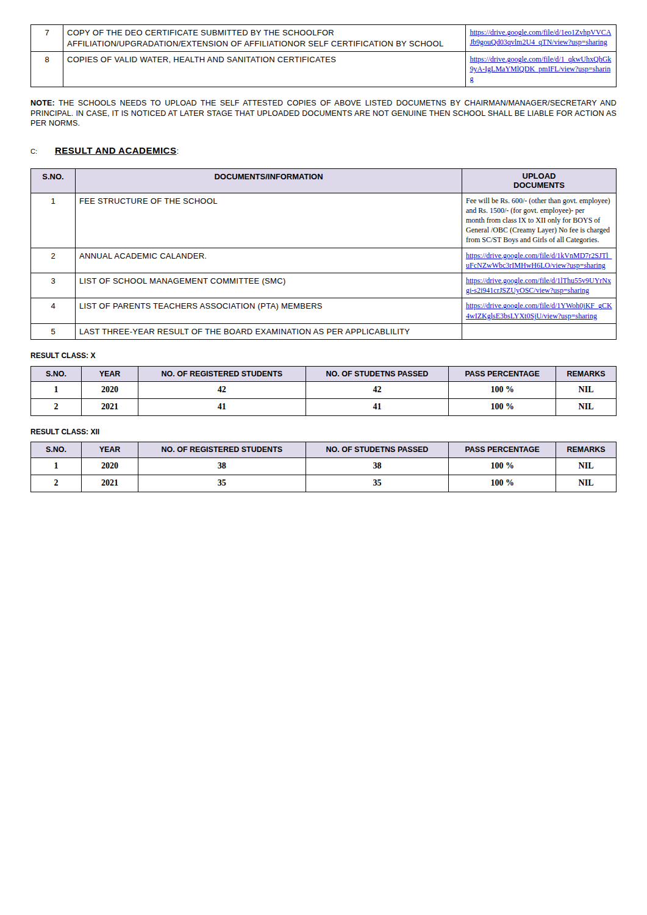| 7 | COPY OF THE DEO CERTIFICATE SUBMITTED BY THE SCHOOLFOR AFFILIATION/UPGRADATION/EXTENSION OF AFFILIATIONOR SELF CERTIFICATION BY SCHOOL | https://drive.google.com/file/d/1eo1ZvhpVVCAJb9gouQd03qvlm2U4_qTN/view?usp=sharing |
| 8 | COPIES OF VALID WATER, HEALTH AND SANITATION CERTIFICATES | https://drive.google.com/file/d/1_qkwUhxQhGk9yA-IgLMaYMlQDK_pmIFL/view?usp=sharing |
NOTE: THE SCHOOLS NEEDS TO UPLOAD THE SELF ATTESTED COPIES OF ABOVE LISTED DOCUMETNS BY CHAIRMAN/MANAGER/SECRETARY AND PRINCIPAL. IN CASE, IT IS NOTICED AT LATER STAGE THAT UPLOADED DOCUMENTS ARE NOT GENUINE THEN SCHOOL SHALL BE LIABLE FOR ACTION AS PER NORMS.
C: RESULT AND ACADEMICS:
| S.NO. | DOCUMENTS/INFORMATION | UPLOAD DOCUMENTS |
| --- | --- | --- |
| 1 | FEE STRUCTURE OF THE SCHOOL | Fee will be Rs. 600/- (other than govt. employee) and Rs. 1500/- (for govt. employee)- per month from class IX to XII only for BOYS of General /OBC (Creamy Layer) No fee is charged from SC/ST Boys and Girls of all Categories. |
| 2 | ANNUAL ACADEMIC CALANDER. | https://drive.google.com/file/d/1kVnMD7r2SJTl_uFcNZwWbc3rIMHwH6LO/view?usp=sharing |
| 3 | LIST OF SCHOOL MANAGEMENT COMMITTEE (SMC) | https://drive.google.com/file/d/1lThu55v9UYrNxgi-s2i941crJSZUyOSC/view?usp=sharing |
| 4 | LIST OF PARENTS TEACHERS ASSOCIATION (PTA) MEMBERS | https://drive.google.com/file/d/1YWoh0jKF_gCK4wIZKglsE3bsLYXt0SjU/view?usp=sharing |
| 5 | LAST THREE-YEAR RESULT OF THE BOARD EXAMINATION AS PER APPLICABLILITY | |
RESULT CLASS: X
| S.NO. | YEAR | NO. OF REGISTERED STUDENTS | NO. OF STUDETNS PASSED | PASS PERCENTAGE | REMARKS |
| --- | --- | --- | --- | --- | --- |
| 1 | 2020 | 42 | 42 | 100 % | NIL |
| 2 | 2021 | 41 | 41 | 100 % | NIL |
RESULT CLASS: XII
| S.NO. | YEAR | NO. OF REGISTERED STUDENTS | NO. OF STUDETNS PASSED | PASS PERCENTAGE | REMARKS |
| --- | --- | --- | --- | --- | --- |
| 1 | 2020 | 38 | 38 | 100 % | NIL |
| 2 | 2021 | 35 | 35 | 100 % | NIL |